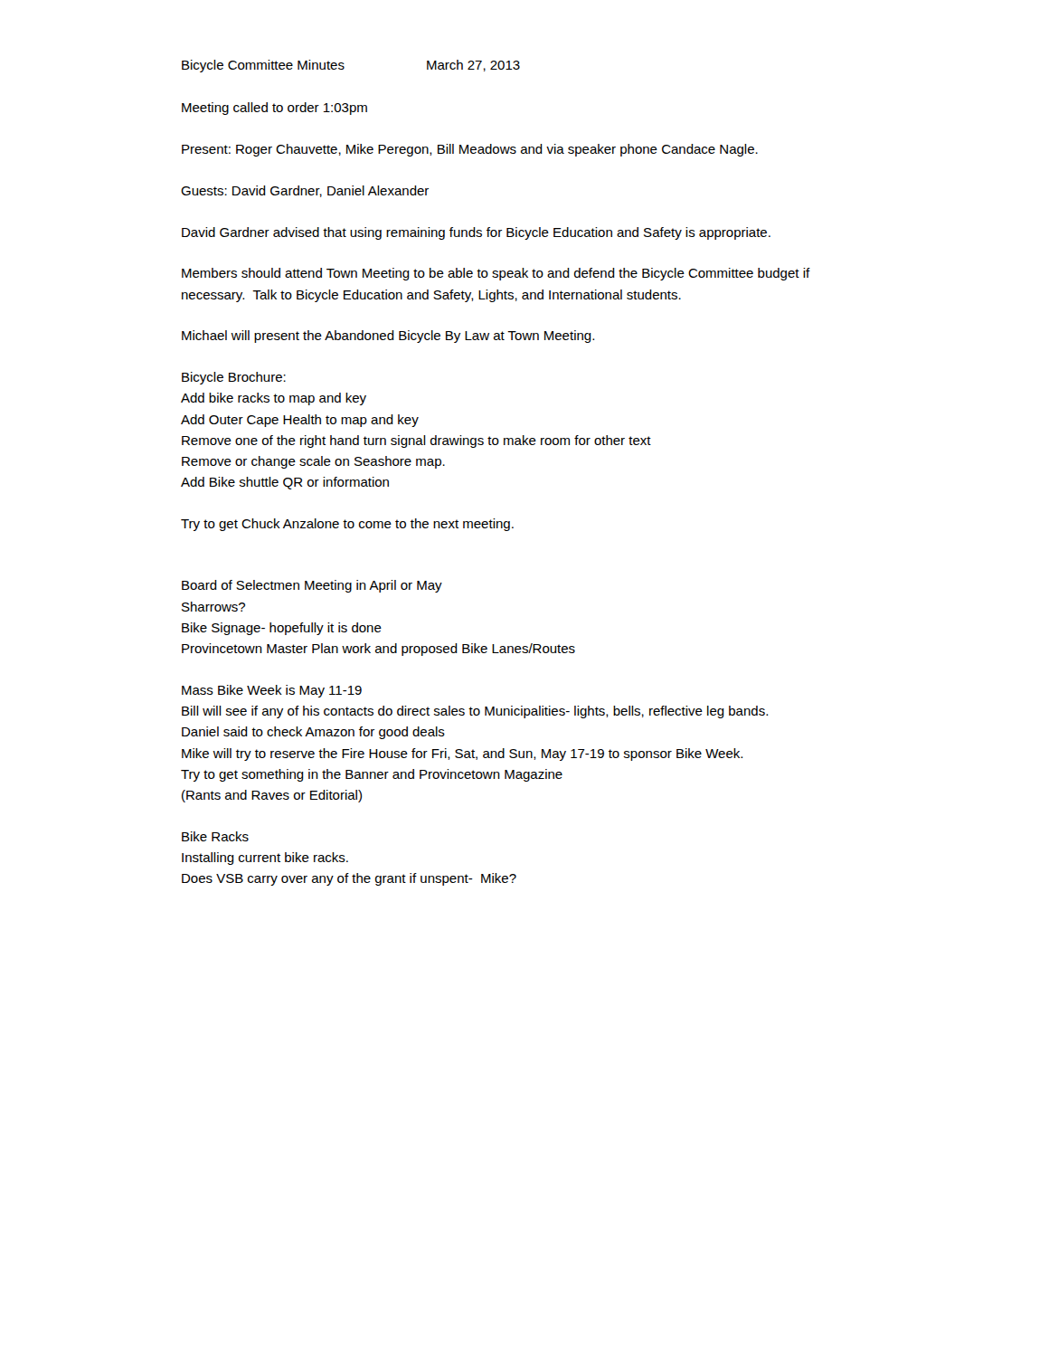Bicycle Committee Minutes March 27, 2013
Meeting called to order 1:03pm
Present: Roger Chauvette, Mike Peregon, Bill Meadows and via speaker phone Candace Nagle.
Guests: David Gardner, Daniel Alexander
David Gardner advised that using remaining funds for Bicycle Education and Safety is appropriate.
Members should attend Town Meeting to be able to speak to and defend the Bicycle Committee budget if necessary. Talk to Bicycle Education and Safety, Lights, and International students.
Michael will present the Abandoned Bicycle By Law at Town Meeting.
Bicycle Brochure:
Add bike racks to map and key
Add Outer Cape Health to map and key
Remove one of the right hand turn signal drawings to make room for other text
Remove or change scale on Seashore map.
Add Bike shuttle QR or information
Try to get Chuck Anzalone to come to the next meeting.
Board of Selectmen Meeting in April or May
Sharrows?
Bike Signage- hopefully it is done
Provincetown Master Plan work and proposed Bike Lanes/Routes
Mass Bike Week is May 11-19
Bill will see if any of his contacts do direct sales to Municipalities- lights, bells, reflective leg bands.
Daniel said to check Amazon for good deals
Mike will try to reserve the Fire House for Fri, Sat, and Sun, May 17-19 to sponsor Bike Week.
Try to get something in the Banner and Provincetown Magazine
(Rants and Raves or Editorial)
Bike Racks
Installing current bike racks.
Does VSB carry over any of the grant if unspent- Mike?